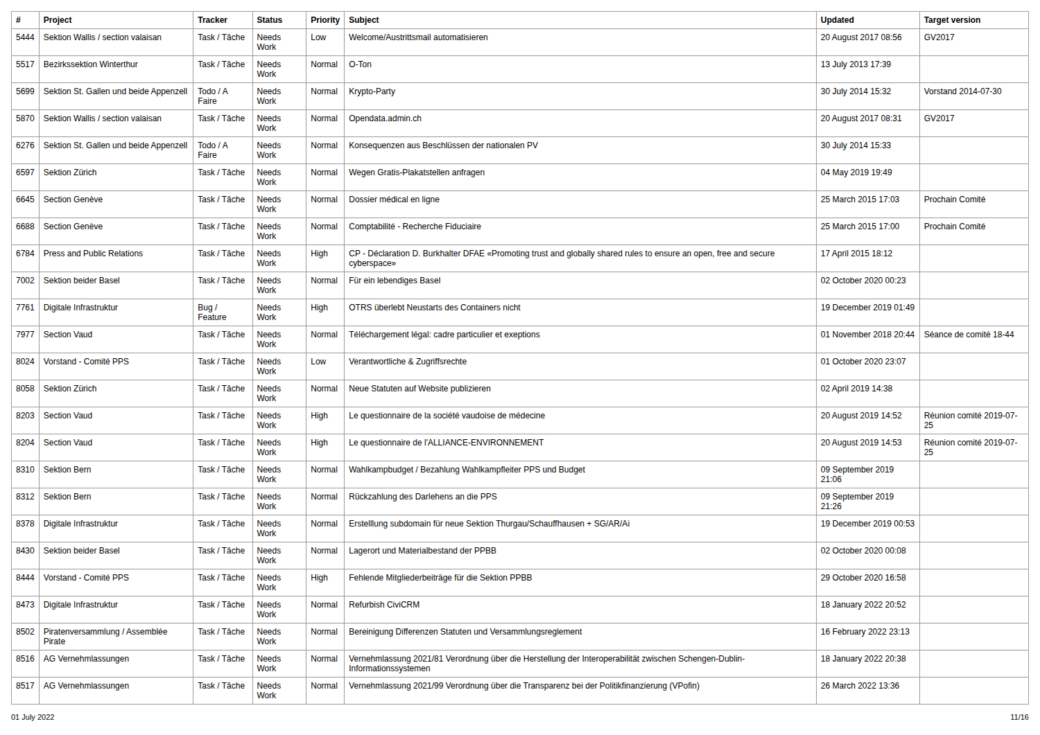| # | Project | Tracker | Status | Priority | Subject | Updated | Target version |
| --- | --- | --- | --- | --- | --- | --- | --- |
| 5444 | Sektion Wallis / section valaisan | Task / Tâche | Needs Work | Low | Welcome/Austrittsmail automatisieren | 20 August 2017 08:56 | GV2017 |
| 5517 | Bezirkssektion Winterthur | Task / Tâche | Needs Work | Normal | O-Ton | 13 July 2013 17:39 | |
| 5699 | Sektion St. Gallen und beide Appenzell | Todo / A Faire | Needs Work | Normal | Krypto-Party | 30 July 2014 15:32 | Vorstand 2014-07-30 |
| 5870 | Sektion Wallis / section valaisan | Task / Tâche | Needs Work | Normal | Opendata.admin.ch | 20 August 2017 08:31 | GV2017 |
| 6276 | Sektion St. Gallen und beide Appenzell | Todo / A Faire | Needs Work | Normal | Konsequenzen aus Beschlüssen der nationalen PV | 30 July 2014 15:33 | |
| 6597 | Sektion Zürich | Task / Tâche | Needs Work | Normal | Wegen Gratis-Plakatstellen anfragen | 04 May 2019 19:49 | |
| 6645 | Section Genève | Task / Tâche | Needs Work | Normal | Dossier médical en ligne | 25 March 2015 17:03 | Prochain Comité |
| 6688 | Section Genève | Task / Tâche | Needs Work | Normal | Comptabilité - Recherche Fiduciaire | 25 March 2015 17:00 | Prochain Comité |
| 6784 | Press and Public Relations | Task / Tâche | Needs Work | High | CP - Déclaration D. Burkhalter DFAE «Promoting trust and globally shared rules to ensure an open, free and secure cyberspace» | 17 April 2015 18:12 | |
| 7002 | Sektion beider Basel | Task / Tâche | Needs Work | Normal | Für ein lebendiges Basel | 02 October 2020 00:23 | |
| 7761 | Digitale Infrastruktur | Bug / Feature | Needs Work | High | OTRS überlebt Neustarts des Containers nicht | 19 December 2019 01:49 | |
| 7977 | Section Vaud | Task / Tâche | Needs Work | Normal | Téléchargement légal: cadre particulier et exeptions | 01 November 2018 20:44 | Séance de comité 18-44 |
| 8024 | Vorstand - Comité PPS | Task / Tâche | Needs Work | Low | Verantwortliche & Zugriffsrechte | 01 October 2020 23:07 | |
| 8058 | Sektion Zürich | Task / Tâche | Needs Work | Normal | Neue Statuten auf Website publizieren | 02 April 2019 14:38 | |
| 8203 | Section Vaud | Task / Tâche | Needs Work | High | Le questionnaire de la société vaudoise de médecine | 20 August 2019 14:52 | Réunion comité 2019-07-25 |
| 8204 | Section Vaud | Task / Tâche | Needs Work | High | Le questionnaire de l'ALLIANCE-ENVIRONNEMENT | 20 August 2019 14:53 | Réunion comité 2019-07-25 |
| 8310 | Sektion Bern | Task / Tâche | Needs Work | Normal | Wahlkampbudget / Bezahlung Wahlkampfleiter PPS und Budget | 09 September 2019 21:06 | |
| 8312 | Sektion Bern | Task / Tâche | Needs Work | Normal | Rückzahlung des Darlehens an die PPS | 09 September 2019 21:26 | |
| 8378 | Digitale Infrastruktur | Task / Tâche | Needs Work | Normal | Erstelllung subdomain für neue Sektion Thurgau/Schauffhausen + SG/AR/Ai | 19 December 2019 00:53 | |
| 8430 | Sektion beider Basel | Task / Tâche | Needs Work | Normal | Lagerort und Materialbestand der PPBB | 02 October 2020 00:08 | |
| 8444 | Vorstand - Comité PPS | Task / Tâche | Needs Work | High | Fehlende Mitgliederbeiträge für die Sektion PPBB | 29 October 2020 16:58 | |
| 8473 | Digitale Infrastruktur | Task / Tâche | Needs Work | Normal | Refurbish CiviCRM | 18 January 2022 20:52 | |
| 8502 | Piratenversammlung / Assemblée Pirate | Task / Tâche | Needs Work | Normal | Bereinigung Differenzen Statuten und Versammlungsreglement | 16 February 2022 23:13 | |
| 8516 | AG Vernehmlassungen | Task / Tâche | Needs Work | Normal | Vernehmlassung 2021/81 Verordnung über die Herstellung der Interoperabilität zwischen Schengen-Dublin-Informationssystemen | 18 January 2022 20:38 | |
| 8517 | AG Vernehmlassungen | Task / Tâche | Needs Work | Normal | Vernehmlassung 2021/99 Verordnung über die Transparenz bei der Politikfinanzierung (VPofin) | 26 March 2022 13:36 | |
01 July 2022 11/16